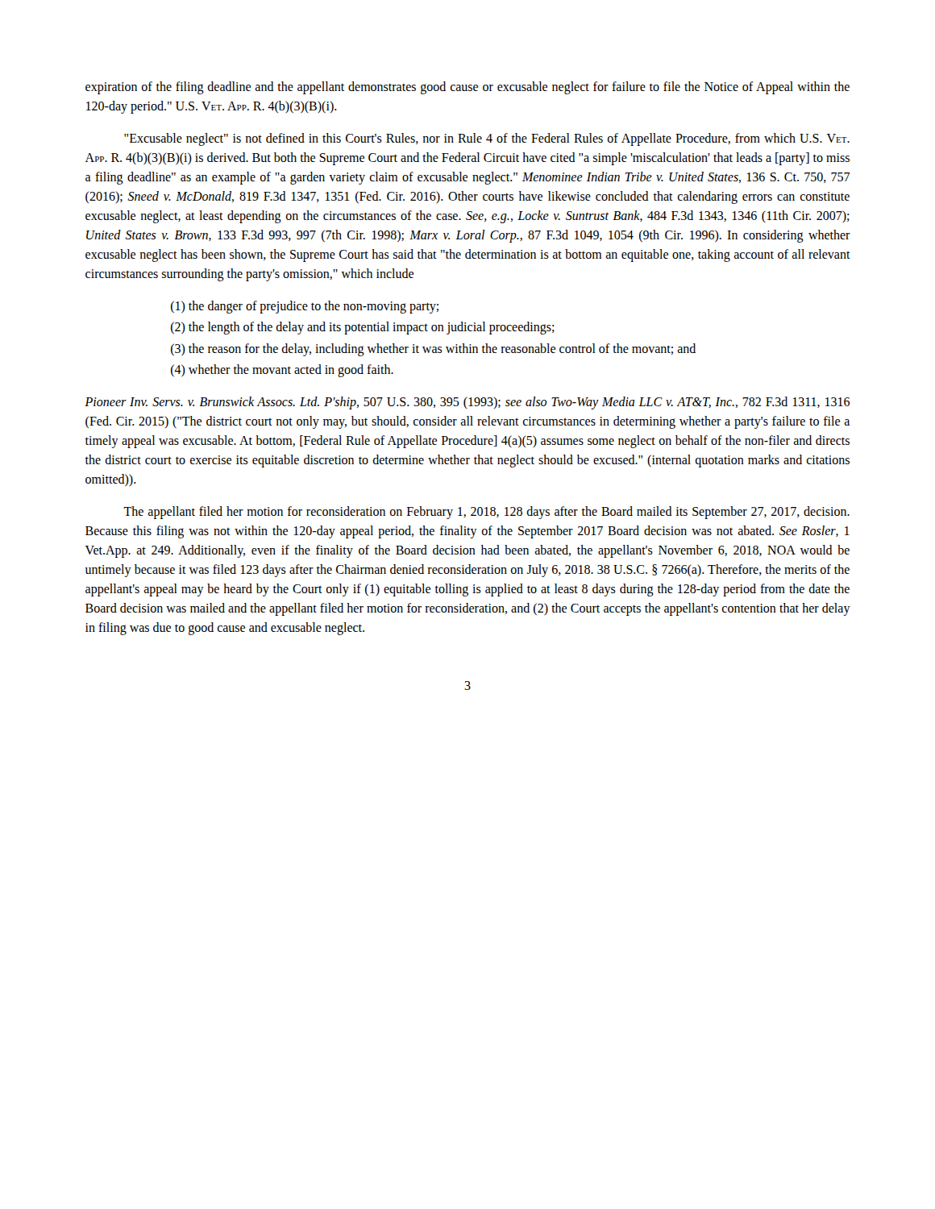expiration of the filing deadline and the appellant demonstrates good cause or excusable neglect for failure to file the Notice of Appeal within the 120-day period." U.S. Vet. App. R. 4(b)(3)(B)(i).
"Excusable neglect" is not defined in this Court's Rules, nor in Rule 4 of the Federal Rules of Appellate Procedure, from which U.S. Vet. App. R. 4(b)(3)(B)(i) is derived. But both the Supreme Court and the Federal Circuit have cited "a simple 'miscalculation' that leads a [party] to miss a filing deadline" as an example of "a garden variety claim of excusable neglect." Menominee Indian Tribe v. United States, 136 S. Ct. 750, 757 (2016); Sneed v. McDonald, 819 F.3d 1347, 1351 (Fed. Cir. 2016). Other courts have likewise concluded that calendaring errors can constitute excusable neglect, at least depending on the circumstances of the case. See, e.g., Locke v. Suntrust Bank, 484 F.3d 1343, 1346 (11th Cir. 2007); United States v. Brown, 133 F.3d 993, 997 (7th Cir. 1998); Marx v. Loral Corp., 87 F.3d 1049, 1054 (9th Cir. 1996). In considering whether excusable neglect has been shown, the Supreme Court has said that "the determination is at bottom an equitable one, taking account of all relevant circumstances surrounding the party's omission," which include
(1) the danger of prejudice to the non-moving party;
(2) the length of the delay and its potential impact on judicial proceedings;
(3) the reason for the delay, including whether it was within the reasonable control of the movant; and
(4) whether the movant acted in good faith.
Pioneer Inv. Servs. v. Brunswick Assocs. Ltd. P'ship, 507 U.S. 380, 395 (1993); see also Two-Way Media LLC v. AT&T, Inc., 782 F.3d 1311, 1316 (Fed. Cir. 2015) ("The district court not only may, but should, consider all relevant circumstances in determining whether a party's failure to file a timely appeal was excusable. At bottom, [Federal Rule of Appellate Procedure] 4(a)(5) assumes some neglect on behalf of the non-filer and directs the district court to exercise its equitable discretion to determine whether that neglect should be excused." (internal quotation marks and citations omitted)).
The appellant filed her motion for reconsideration on February 1, 2018, 128 days after the Board mailed its September 27, 2017, decision. Because this filing was not within the 120-day appeal period, the finality of the September 2017 Board decision was not abated. See Rosler, 1 Vet.App. at 249. Additionally, even if the finality of the Board decision had been abated, the appellant's November 6, 2018, NOA would be untimely because it was filed 123 days after the Chairman denied reconsideration on July 6, 2018. 38 U.S.C. § 7266(a). Therefore, the merits of the appellant's appeal may be heard by the Court only if (1) equitable tolling is applied to at least 8 days during the 128-day period from the date the Board decision was mailed and the appellant filed her motion for reconsideration, and (2) the Court accepts the appellant's contention that her delay in filing was due to good cause and excusable neglect.
3